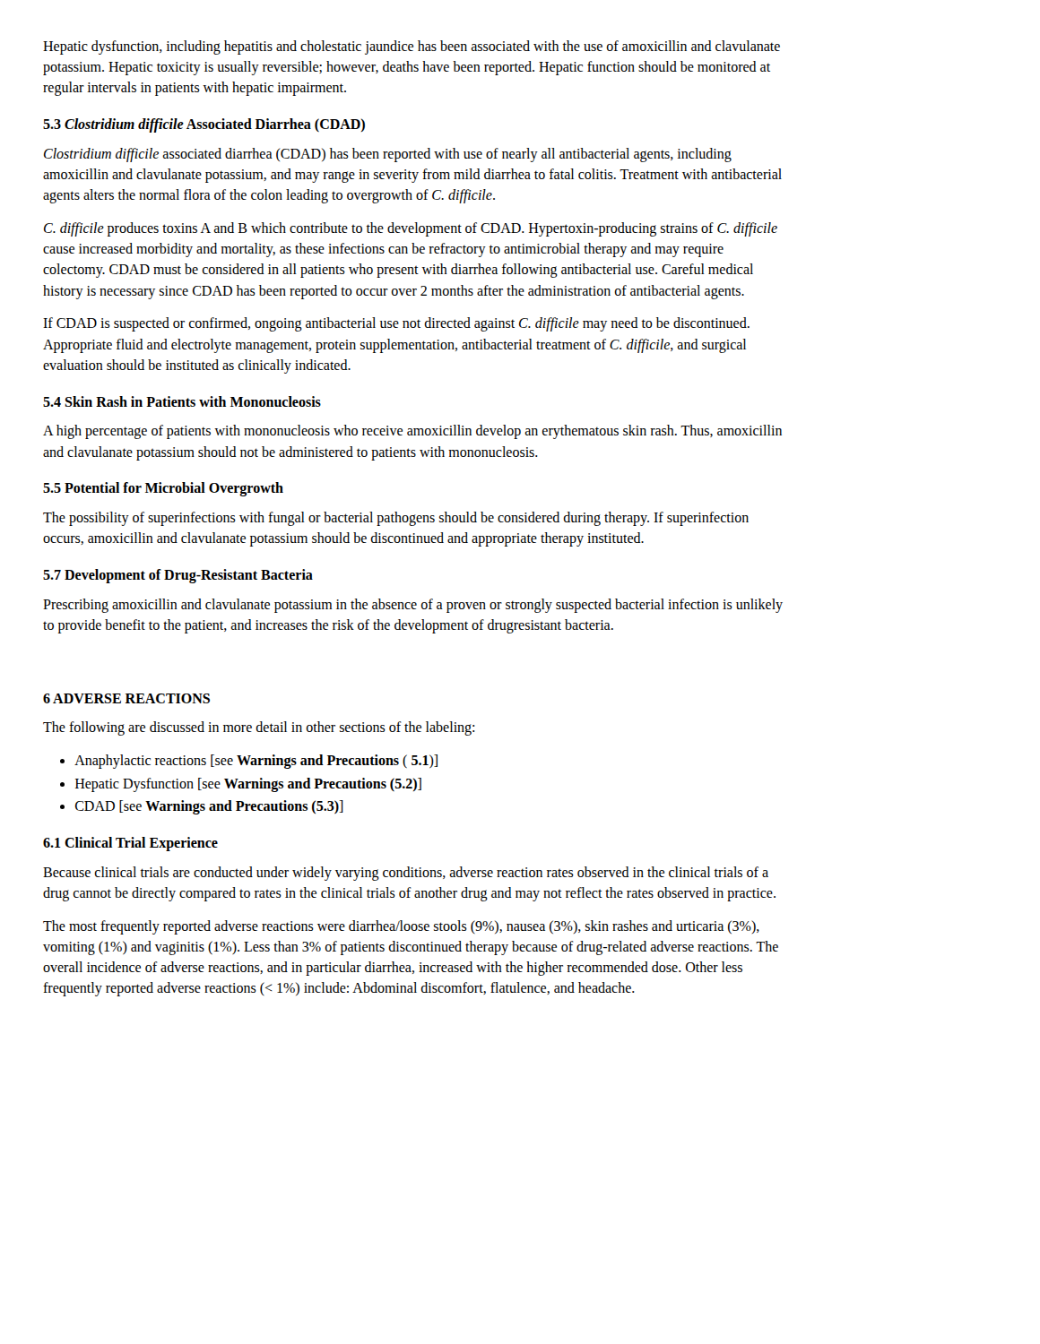Hepatic dysfunction, including hepatitis and cholestatic jaundice has been associated with the use of amoxicillin and clavulanate potassium. Hepatic toxicity is usually reversible; however, deaths have been reported. Hepatic function should be monitored at regular intervals in patients with hepatic impairment.
5.3 Clostridium difficile Associated Diarrhea (CDAD)
Clostridium difficile associated diarrhea (CDAD) has been reported with use of nearly all antibacterial agents, including amoxicillin and clavulanate potassium, and may range in severity from mild diarrhea to fatal colitis. Treatment with antibacterial agents alters the normal flora of the colon leading to overgrowth of C. difficile.
C. difficile produces toxins A and B which contribute to the development of CDAD. Hypertoxin-producing strains of C. difficile cause increased morbidity and mortality, as these infections can be refractory to antimicrobial therapy and may require colectomy. CDAD must be considered in all patients who present with diarrhea following antibacterial use. Careful medical history is necessary since CDAD has been reported to occur over 2 months after the administration of antibacterial agents.
If CDAD is suspected or confirmed, ongoing antibacterial use not directed against C. difficile may need to be discontinued. Appropriate fluid and electrolyte management, protein supplementation, antibacterial treatment of C. difficile, and surgical evaluation should be instituted as clinically indicated.
5.4 Skin Rash in Patients with Mononucleosis
A high percentage of patients with mononucleosis who receive amoxicillin develop an erythematous skin rash. Thus, amoxicillin and clavulanate potassium should not be administered to patients with mononucleosis.
5.5 Potential for Microbial Overgrowth
The possibility of superinfections with fungal or bacterial pathogens should be considered during therapy. If superinfection occurs, amoxicillin and clavulanate potassium should be discontinued and appropriate therapy instituted.
5.7 Development of Drug-Resistant Bacteria
Prescribing amoxicillin and clavulanate potassium in the absence of a proven or strongly suspected bacterial infection is unlikely to provide benefit to the patient, and increases the risk of the development of drug​resistant bacteria.
6 ADVERSE REACTIONS
The following are discussed in more detail in other sections of the labeling:
Anaphylactic reactions [see Warnings and Precautions ( 5.1)]
Hepatic Dysfunction [see Warnings and Precautions (5.2)]
CDAD [see Warnings and Precautions (5.3)]
6.1 Clinical Trial Experience
Because clinical trials are conducted under widely varying conditions, adverse reaction rates observed in the clinical trials of a drug cannot be directly compared to rates in the clinical trials of another drug and may not reflect the rates observed in practice.
The most frequently reported adverse reactions were diarrhea/loose stools (9%), nausea (3%), skin rashes and urticaria (3%), vomiting (1%) and vaginitis (1%). Less than 3% of patients discontinued therapy because of drug-related adverse reactions. The overall incidence of adverse reactions, and in particular diarrhea, increased with the higher recommended dose. Other less frequently reported adverse reactions (< 1%) include: Abdominal discomfort, flatulence, and headache.